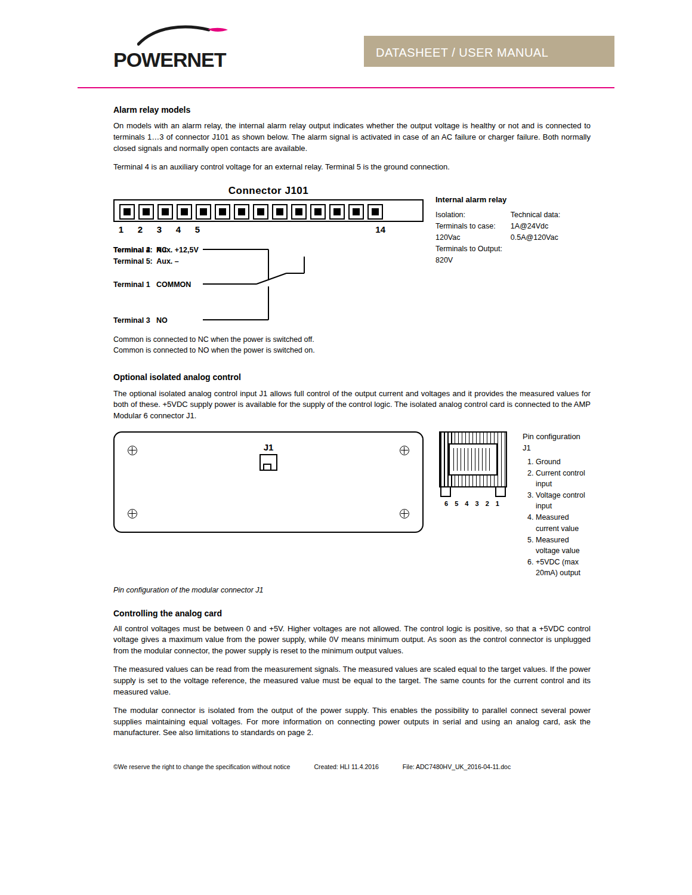POWERNET
DATASHEET / USER MANUAL
Alarm relay models
On models with an alarm relay, the internal alarm relay output indicates whether the output voltage is healthy or not and is connected to terminals 1…3 of connector J101 as shown below. The alarm signal is activated in case of an AC failure or charger failure. Both normally closed signals and normally open contacts are available.
Terminal 4 is an auxiliary control voltage for an external relay. Terminal 5 is the ground connection.
Connector J101
12345 14
Terminal 2 NC
Terminal 1 COMMON
Terminal 3 NO
Terminal 4: Aux. +12,5V
Terminal 5: Aux. –
Common is connected to NC when the power is switched off.
Common is connected to NO when the power is switched on.
Internal alarm relay
| Isolation: | Technical data: |
| Terminals to case: | 1A@24Vdc |
| 120Vac | 0.5A@120Vac |
| Terminals to Output: | |
| 820V | |
Optional isolated analog control
The optional isolated analog control input J1 allows full control of the output current and voltages and it provides the measured values for both of these. +5VDC supply power is available for the supply of the control logic. The isolated analog control card is connected to the AMP Modular 6 connector J1.
J1
6 5 4 3 2 1
Pin configuration J1
Ground
Current control input
Voltage control input
Measured current value
Measured voltage value
+5VDC (max 20mA) output
Pin configuration of the modular connector J1
Controlling the analog card
All control voltages must be between 0 and +5V. Higher voltages are not allowed. The control logic is positive, so that a +5VDC control voltage gives a maximum value from the power supply, while 0V means minimum output. As soon as the control connector is unplugged from the modular connector, the power supply is reset to the minimum output values.
The measured values can be read from the measurement signals. The measured values are scaled equal to the target values. If the power supply is set to the voltage reference, the measured value must be equal to the target. The same counts for the current control and its measured value.
The modular connector is isolated from the output of the power supply. This enables the possibility to parallel connect several power supplies maintaining equal voltages. For more information on connecting power outputs in serial and using an analog card, ask the manufacturer. See also limitations to standards on page 2.
©We reserve the right to change the specification without notice Created: HLI 11.4.2016 File: ADC7480HV_UK_2016-04-11.doc